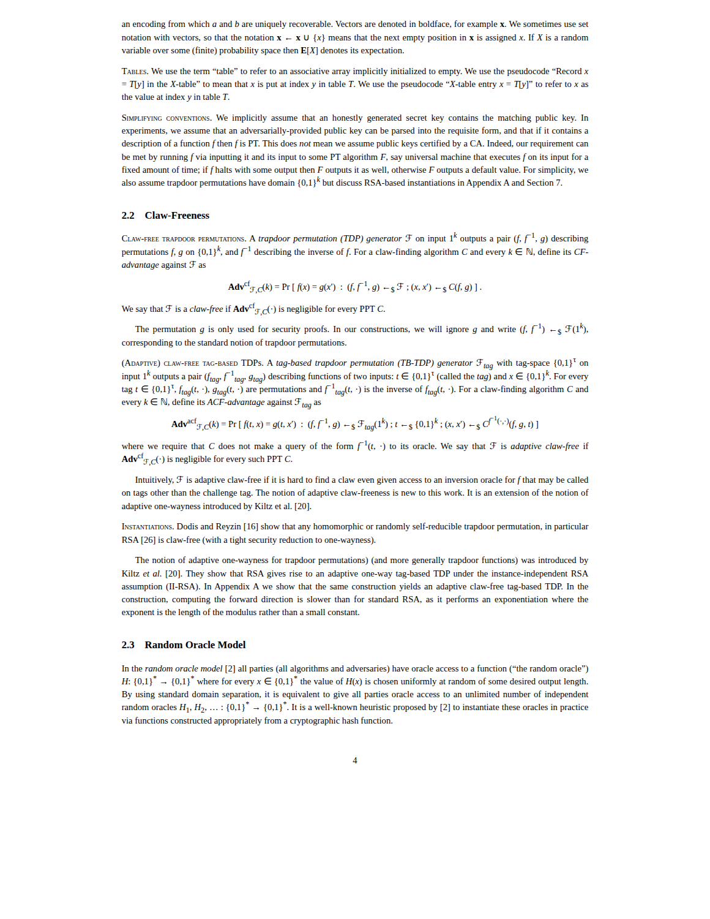an encoding from which a and b are uniquely recoverable. Vectors are denoted in boldface, for example x. We sometimes use set notation with vectors, so that the notation x ← x ∪ {x} means that the next empty position in x is assigned x. If X is a random variable over some (finite) probability space then E[X] denotes its expectation.
Tables. We use the term “table” to refer to an associative array implicitly initialized to empty. We use the pseudocode “Record x = T[y] in the X-table” to mean that x is put at index y in table T. We use the pseudocode “X-table entry x = T[y]” to refer to x as the value at index y in table T.
Simplifying conventions. We implicitly assume that an honestly generated secret key contains the matching public key. In experiments, we assume that an adversarially-provided public key can be parsed into the requisite form, and that if it contains a description of a function f then f is PT. This does not mean we assume public keys certified by a CA. Indeed, our requirement can be met by running f via inputting it and its input to some PT algorithm F, say universal machine that executes f on its input for a fixed amount of time; if f halts with some output then F outputs it as well, otherwise F outputs a default value. For simplicity, we also assume trapdoor permutations have domain {0,1}k but discuss RSA-based instantiations in Appendix A and Section 7.
2.2 Claw-Freeness
Claw-free trapdoor permutations. A trapdoor permutation (TDP) generator ℱ on input 1k outputs a pair (f, f−1, g) describing permutations f, g on {0,1}k, and f−1 describing the inverse of f. For a claw-finding algorithm C and every k ∈ ℕ, define its CF-advantage against ℱ as
Advcfℱ,C(k) = Pr [ f(x) = g(x′) : (f, f−1, g) ←$ ℱ ; (x, x′) ←$ C(f, g) ] .
We say that ℱ is a claw-free if Advcfℱ,C(·) is negligible for every PPT C.
The permutation g is only used for security proofs. In our constructions, we will ignore g and write (f, f−1) ←$ ℱ(1k), corresponding to the standard notion of trapdoor permutations.
(Adaptive) claw-free tag-based TDPs. A tag-based trapdoor permutation (TB-TDP) generator ℱtag with tag-space {0,1}τ on input 1k outputs a pair (ftag, f−1tag, gtag) describing functions of two inputs: t ∈ {0,1}τ (called the tag) and x ∈ {0,1}k. For every tag t ∈ {0,1}τ, ftag(t, ·), gtag(t, ·) are permutations and f−1tag(t, ·) is the inverse of ftag(t, ·). For a claw-finding algorithm C and every k ∈ ℕ, define its ACF-advantage against ℱtag as
Advacfℱ,C(k) = Pr [ f(t, x) = g(t, x′) : (f, f−1, g) ←$ ℱtag(1k) ; t ←$ {0,1}k ; (x, x′) ←$ Cf−1(·,·)(f, g, t) ]
where we require that C does not make a query of the form f−1(t, ·) to its oracle. We say that ℱ is adaptive claw-free if Advcfℱ,C(·) is negligible for every such PPT C.
Intuitively, ℱ is adaptive claw-free if it is hard to find a claw even given access to an inversion oracle for f that may be called on tags other than the challenge tag. The notion of adaptive claw-freeness is new to this work. It is an extension of the notion of adaptive one-wayness introduced by Kiltz et al. [20].
Instantiations. Dodis and Reyzin [16] show that any homomorphic or randomly self-reducible trapdoor permutation, in particular RSA [26] is claw-free (with a tight security reduction to one-wayness).
The notion of adaptive one-wayness for trapdoor permutations) (and more generally trapdoor functions) was introduced by Kiltz et al. [20]. They show that RSA gives rise to an adaptive one-way tag-based TDP under the instance-independent RSA assumption (II-RSA). In Appendix A we show that the same construction yields an adaptive claw-free tag-based TDP. In the construction, computing the forward direction is slower than for standard RSA, as it performs an exponentiation where the exponent is the length of the modulus rather than a small constant.
2.3 Random Oracle Model
In the random oracle model [2] all parties (all algorithms and adversaries) have oracle access to a function (“the random oracle”) H: {0,1}* → {0,1}* where for every x ∈ {0,1}* the value of H(x) is chosen uniformly at random of some desired output length. By using standard domain separation, it is equivalent to give all parties oracle access to an unlimited number of independent random oracles H1, H2, … : {0,1}* → {0,1}*. It is a well-known heuristic proposed by [2] to instantiate these oracles in practice via functions constructed appropriately from a cryptographic hash function.
4